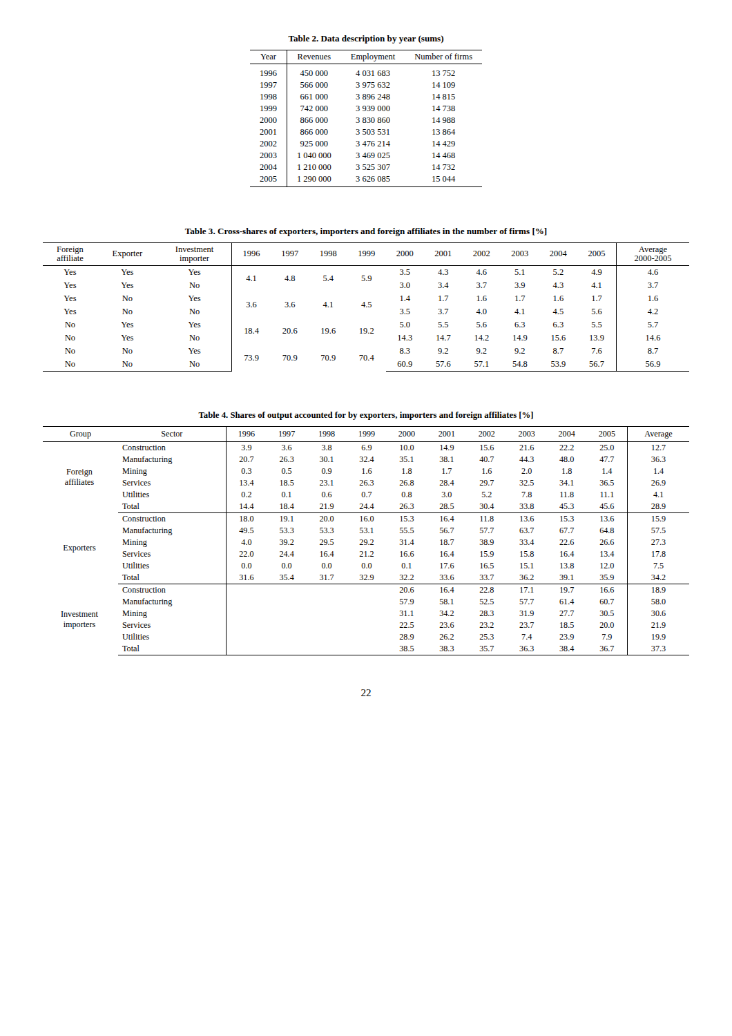Table 2. Data description by year (sums)
| Year | Revenues | Employment | Number of firms |
| --- | --- | --- | --- |
| 1996 | 450 000 | 4 031 683 | 13 752 |
| 1997 | 566 000 | 3 975 632 | 14 109 |
| 1998 | 661 000 | 3 896 248 | 14 815 |
| 1999 | 742 000 | 3 939 000 | 14 738 |
| 2000 | 866 000 | 3 830 860 | 14 988 |
| 2001 | 866 000 | 3 503 531 | 13 864 |
| 2002 | 925 000 | 3 476 214 | 14 429 |
| 2003 | 1 040 000 | 3 469 025 | 14 468 |
| 2004 | 1 210 000 | 3 525 307 | 14 732 |
| 2005 | 1 290 000 | 3 626 085 | 15 044 |
Table 3. Cross-shares of exporters, importers and foreign affiliates in the number of firms [%]
| Foreign affiliate | Exporter | Investment importer | 1996 | 1997 | 1998 | 1999 | 2000 | 2001 | 2002 | 2003 | 2004 | 2005 | Average 2000-2005 |
| --- | --- | --- | --- | --- | --- | --- | --- | --- | --- | --- | --- | --- | --- |
| Yes | Yes | Yes | 4.1 | 4.8 | 5.4 | 5.9 | 3.5 | 4.3 | 4.6 | 5.1 | 5.2 | 4.9 | 4.6 |
| Yes | Yes | No | 3.0 | 3.4 | 3.7 | 3.9 | 4.3 | 4.1 | 3.7 |
| Yes | No | Yes | 3.6 | 3.6 | 4.1 | 4.5 | 1.4 | 1.7 | 1.6 | 1.7 | 1.6 | 1.7 | 1.6 |
| Yes | No | No | 3.5 | 3.7 | 4.0 | 4.1 | 4.5 | 5.6 | 4.2 |
| No | Yes | Yes | 18.4 | 20.6 | 19.6 | 19.2 | 5.0 | 5.5 | 5.6 | 6.3 | 6.3 | 5.5 | 5.7 |
| No | Yes | No | 14.3 | 14.7 | 14.2 | 14.9 | 15.6 | 13.9 | 14.6 |
| No | No | Yes | 73.9 | 70.9 | 70.9 | 70.4 | 8.3 | 9.2 | 9.2 | 9.2 | 8.7 | 7.6 | 8.7 |
| No | No | No | 60.9 | 57.6 | 57.1 | 54.8 | 53.9 | 56.7 | 56.9 |
Table 4. Shares of output accounted for by exporters, importers and foreign affiliates [%]
| Group | Sector | 1996 | 1997 | 1998 | 1999 | 2000 | 2001 | 2002 | 2003 | 2004 | 2005 | Average |
| --- | --- | --- | --- | --- | --- | --- | --- | --- | --- | --- | --- | --- |
| Foreign affiliates | Construction | 3.9 | 3.6 | 3.8 | 6.9 | 10.0 | 14.9 | 15.6 | 21.6 | 22.2 | 25.0 | 12.7 |
| Manufacturing | 20.7 | 26.3 | 30.1 | 32.4 | 35.1 | 38.1 | 40.7 | 44.3 | 48.0 | 47.7 | 36.3 |
| Mining | 0.3 | 0.5 | 0.9 | 1.6 | 1.8 | 1.7 | 1.6 | 2.0 | 1.8 | 1.4 | 1.4 |
| Services | 13.4 | 18.5 | 23.1 | 26.3 | 26.8 | 28.4 | 29.7 | 32.5 | 34.1 | 36.5 | 26.9 |
| Utilities | 0.2 | 0.1 | 0.6 | 0.7 | 0.8 | 3.0 | 5.2 | 7.8 | 11.8 | 11.1 | 4.1 |
| Total | 14.4 | 18.4 | 21.9 | 24.4 | 26.3 | 28.5 | 30.4 | 33.8 | 45.3 | 45.6 | 28.9 |
| Exporters | Construction | 18.0 | 19.1 | 20.0 | 16.0 | 15.3 | 16.4 | 11.8 | 13.6 | 15.3 | 13.6 | 15.9 |
| Manufacturing | 49.5 | 53.3 | 53.3 | 53.1 | 55.5 | 56.7 | 57.7 | 63.7 | 67.7 | 64.8 | 57.5 |
| Mining | 4.0 | 39.2 | 29.5 | 29.2 | 31.4 | 18.7 | 38.9 | 33.4 | 22.6 | 26.6 | 27.3 |
| Services | 22.0 | 24.4 | 16.4 | 21.2 | 16.6 | 16.4 | 15.9 | 15.8 | 16.4 | 13.4 | 17.8 |
| Utilities | 0.0 | 0.0 | 0.0 | 0.0 | 0.1 | 17.6 | 16.5 | 15.1 | 13.8 | 12.0 | 7.5 |
| Total | 31.6 | 35.4 | 31.7 | 32.9 | 32.2 | 33.6 | 33.7 | 36.2 | 39.1 | 35.9 | 34.2 |
| Investment importers | Construction | | | | | 20.6 | 16.4 | 22.8 | 17.1 | 19.7 | 16.6 | 18.9 |
| Manufacturing | | | | | 57.9 | 58.1 | 52.5 | 57.7 | 61.4 | 60.7 | 58.0 |
| Mining | | | | | 31.1 | 34.2 | 28.3 | 31.9 | 27.7 | 30.5 | 30.6 |
| Services | | | | | 22.5 | 23.6 | 23.2 | 23.7 | 18.5 | 20.0 | 21.9 |
| Utilities | | | | | 28.9 | 26.2 | 25.3 | 7.4 | 23.9 | 7.9 | 19.9 |
| Total | | | | | 38.5 | 38.3 | 35.7 | 36.3 | 38.4 | 36.7 | 37.3 |
22